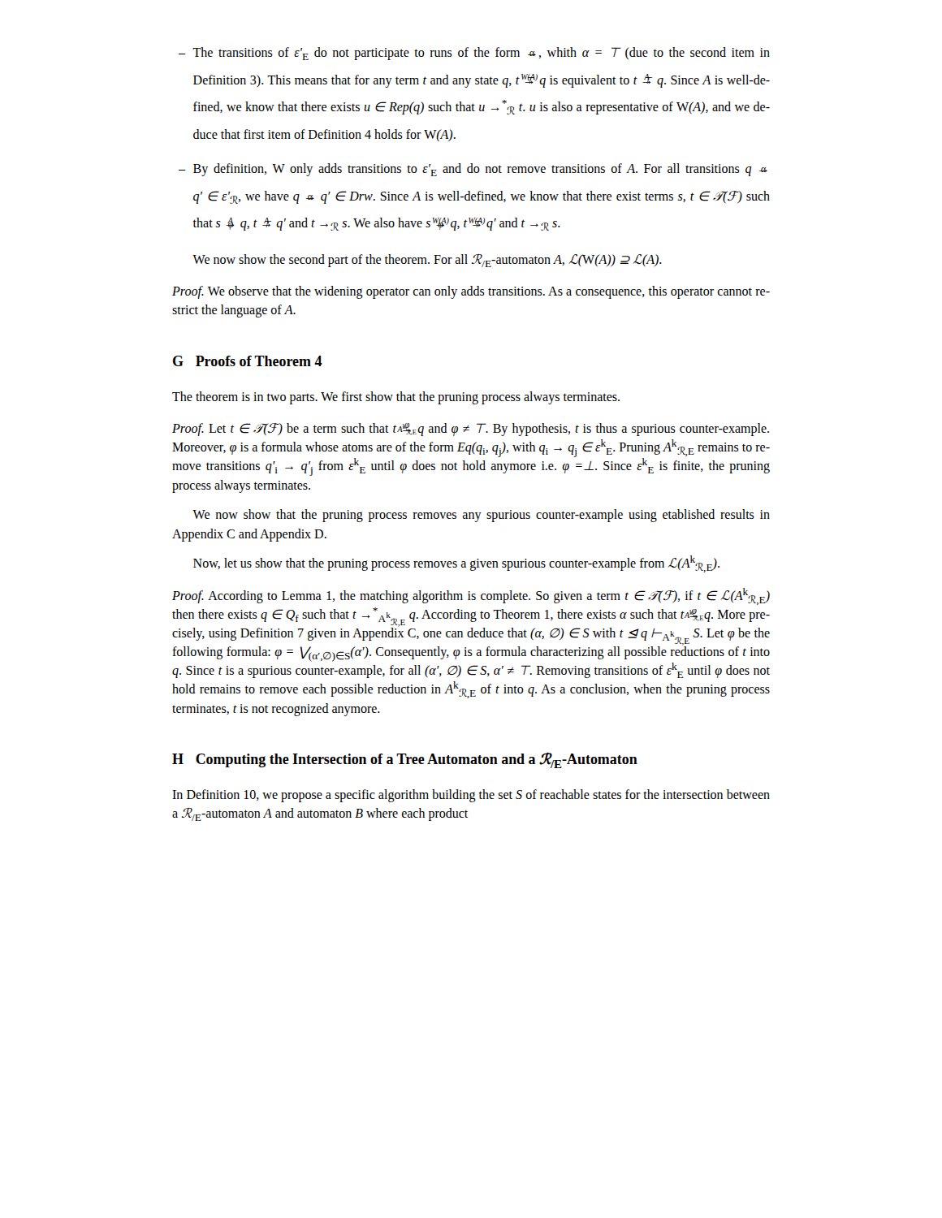The transitions of ε′E do not participate to runs of the form α→, whith α = ⊤ (due to the second item in Definition 3). This means that for any term t and any state q, t ⊤→W(A) q is equivalent to t ⊤→A q. Since A is well-defined, we know that there exists u ∈ Rep(q) such that u →*ℛ t. u is also a representative of W(A), and we deduce that first item of Definition 4 holds for W(A).
By definition, W only adds transitions to ε′E and do not remove transitions of A. For all transitions q α→ q′ ∈ ε′ℛ, we have q α→ q′ ∈ Drw. Since A is well-defined, we know that there exist terms s, t ∈ 𝒯(ℱ) such that s φ→A q, t ⊤→A q′ and t →ℛ s. We also have s φ→W(A) q, t ⊤→W(A) q′ and t →ℛ s.
We now show the second part of the theorem. For all ℛ/E-automaton A, ℒ(W(A)) ⊇ ℒ(A).
Proof. We observe that the widening operator can only adds transitions. As a consequence, this operator cannot restrict the language of A.
GProofs of Theorem 4
The theorem is in two parts. We first show that the pruning process always terminates.
Proof. Let t ∈ 𝒯(ℱ) be a term such that t φ→Akℛ,E q and φ ≠ ⊤. By hypothesis, t is thus a spurious counter-example. Moreover, φ is a formula whose atoms are of the form Eq(qi, qj), with qi → qj ∈ εkE. Pruning Akℛ,E remains to remove transitions q′i → q′j from εkE until φ does not hold anymore i.e. φ =⊥. Since εkE is finite, the pruning process always terminates.
We now show that the pruning process removes any spurious counter-example using etablished results in Appendix C and Appendix D.
Now, let us show that the pruning process removes a given spurious counter-example from ℒ(Akℛ,E).
Proof. According to Lemma 1, the matching algorithm is complete. So given a term t ∈ 𝒯(ℱ), if t ∈ ℒ(Akℛ,E) then there exists q ∈ Qf such that t →*Akℛ,E q. According to Theorem 1, there exists α such that t φ→Akℛ,E q. More precisely, using Definition 7 given in Appendix C, one can deduce that (α, ∅) ∈ S with t ⊴ q ⊢Akℛ,E S. Let φ be the following formula: φ = ⋁(α′,∅)∈S(α′). Consequently, φ is a formula characterizing all possible reductions of t into q. Since t is a spurious counter-example, for all (α′, ∅) ∈ S, α′ ≠ ⊤. Removing transitions of εkE until φ does not hold remains to remove each possible reduction in Akℛ,E of t into q. As a conclusion, when the pruning process terminates, t is not recognized anymore.
HComputing the Intersection of a Tree Automaton and a ℛ/E-Automaton
In Definition 10, we propose a specific algorithm building the set S of reachable states for the intersection between a ℛ/E-automaton A and automaton B where each product